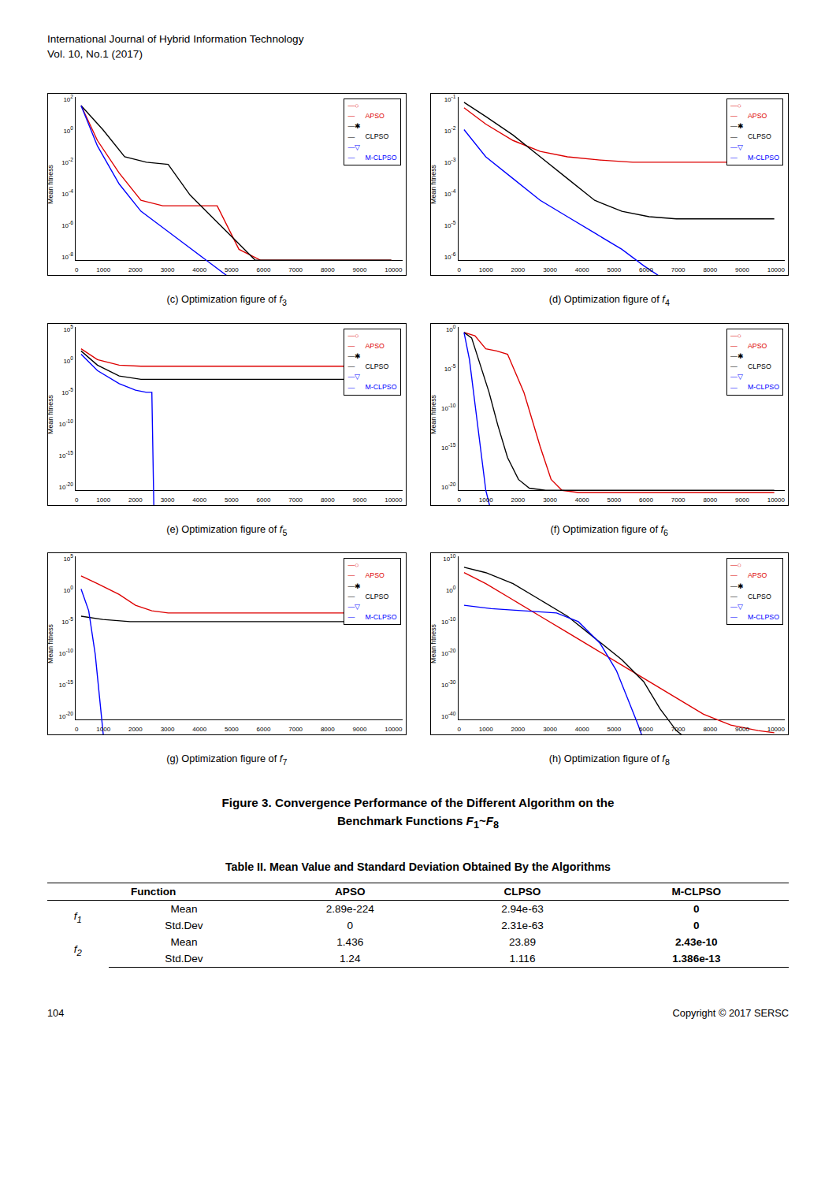International Journal of Hybrid Information Technology
Vol. 10, No.1 (2017)
Mean fitness
102 100 10-2 10-4 10-6 10-8
—○—APSO
—✱—CLPSO
—▽—M-CLPSO
010002000300040005000600070008000900010000
FEs
(c) Optimization figure of f3
Mean fitness
10-1 10-2 10-3 10-4 10-5 10-6
—○—APSO
—✱—CLPSO
—▽—M-CLPSO
010002000300040005000600070008000900010000
FEs
(d) Optimization figure of f4
Mean fitness
105 100 10-5 10-10 10-15 10-20
—○—APSO
—✱—CLPSO
—▽—M-CLPSO
010002000300040005000600070008000900010000
FEs
(e) Optimization figure of f5
Mean fitness
100 10-5 10-10 10-15 10-20
—○—APSO
—✱—CLPSO
—▽—M-CLPSO
010002000300040005000600070008000900010000
FEs
(f) Optimization figure of f6
Mean fitness
105 100 10-5 10-10 10-15 10-20
—○—APSO
—✱—CLPSO
—▽—M-CLPSO
010002000300040005000600070008000900010000
FEs
(g) Optimization figure of f7
Mean fitness
1010 100 10-10 10-20 10-30 10-40
—○—APSO
—✱—CLPSO
—▽—M-CLPSO
010002000300040005000600070008000900010000
FEs
(h) Optimization figure of f8
Figure 3. Convergence Performance of the Different Algorithm on the
Benchmark Functions F1~F8
Table II. Mean Value and Standard Deviation Obtained By the Algorithms
| Function | APSO | CLPSO | M-CLPSO |
| --- | --- | --- | --- |
| f 1 | Mean | 2.89e-224 | 2.94e-63 | 0 |
| Std.Dev | 0 | 2.31e-63 | 0 |
| f 2 | Mean | 1.436 | 23.89 | 2.43e-10 |
| Std.Dev | 1.24 | 1.116 | 1.386e-13 |
104 Copyright © 2017 SERSC